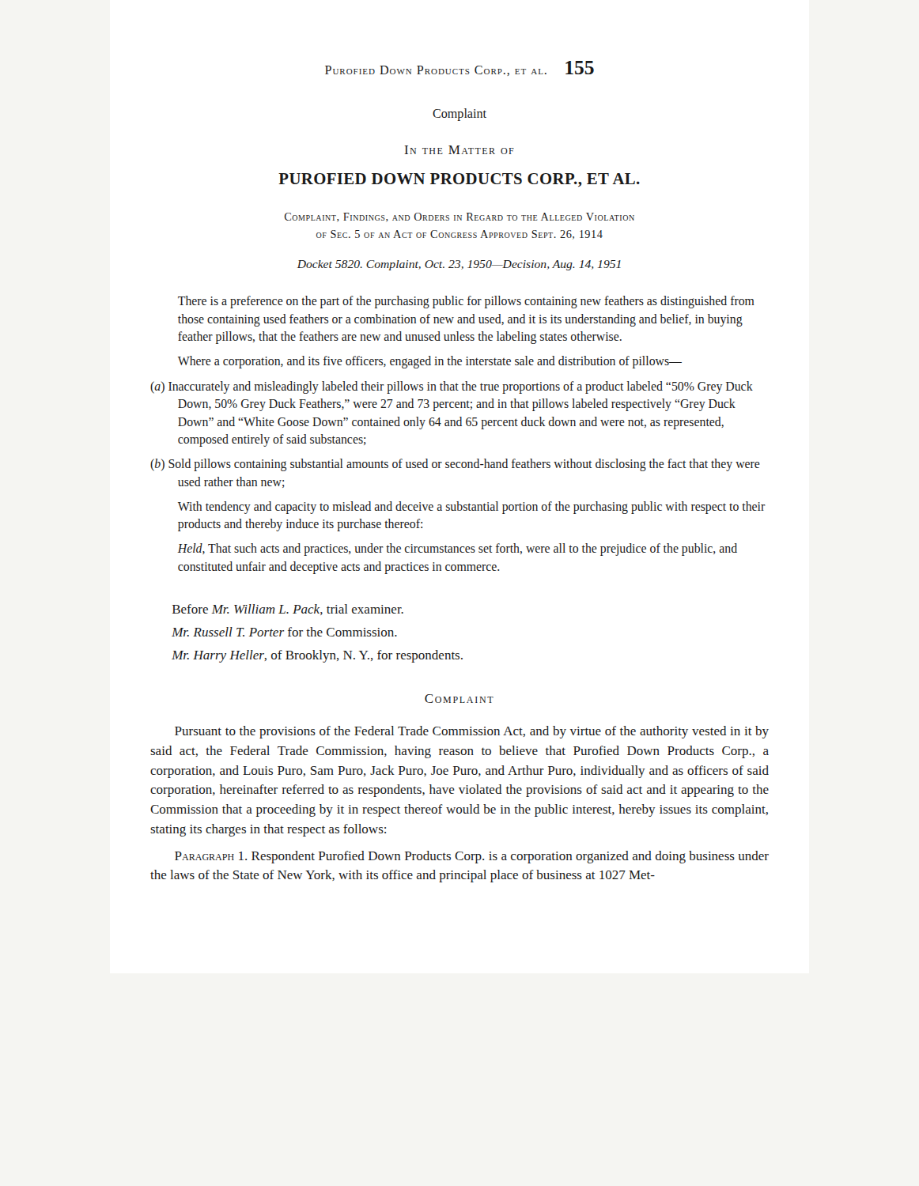Purofied Down Products Corp., et al. 155
Complaint
In the Matter of
PUROFIED DOWN PRODUCTS CORP., ET AL.
Complaint, Findings, and Orders in Regard to the Alleged Violation
of Sec. 5 of an Act of Congress Approved Sept. 26, 1914
Docket 5820. Complaint, Oct. 23, 1950—Decision, Aug. 14, 1951
There is a preference on the part of the purchasing public for pillows containing new feathers as distinguished from those containing used feathers or a combination of new and used, and it is its understanding and belief, in buying feather pillows, that the feathers are new and unused unless the labeling states otherwise.
Where a corporation, and its five officers, engaged in the interstate sale and distribution of pillows—
(a) Inaccurately and misleadingly labeled their pillows in that the true proportions of a product labeled “50% Grey Duck Down, 50% Grey Duck Feathers,” were 27 and 73 percent; and in that pillows labeled respectively “Grey Duck Down” and “White Goose Down” contained only 64 and 65 percent duck down and were not, as represented, composed entirely of said substances;
(b) Sold pillows containing substantial amounts of used or second-hand feathers without disclosing the fact that they were used rather than new;
With tendency and capacity to mislead and deceive a substantial portion of the purchasing public with respect to their products and thereby induce its purchase thereof:
Held, That such acts and practices, under the circumstances set forth, were all to the prejudice of the public, and constituted unfair and deceptive acts and practices in commerce.
Before Mr. William L. Pack, trial examiner.
Mr. Russell T. Porter for the Commission.
Mr. Harry Heller, of Brooklyn, N. Y., for respondents.
Complaint
Pursuant to the provisions of the Federal Trade Commission Act, and by virtue of the authority vested in it by said act, the Federal Trade Commission, having reason to believe that Purofied Down Products Corp., a corporation, and Louis Puro, Sam Puro, Jack Puro, Joe Puro, and Arthur Puro, individually and as officers of said corporation, hereinafter referred to as respondents, have violated the provisions of said act and it appearing to the Commission that a proceeding by it in respect thereof would be in the public interest, hereby issues its complaint, stating its charges in that respect as follows:
Paragraph 1. Respondent Purofied Down Products Corp. is a corporation organized and doing business under the laws of the State of New York, with its office and principal place of business at 1027 Met-